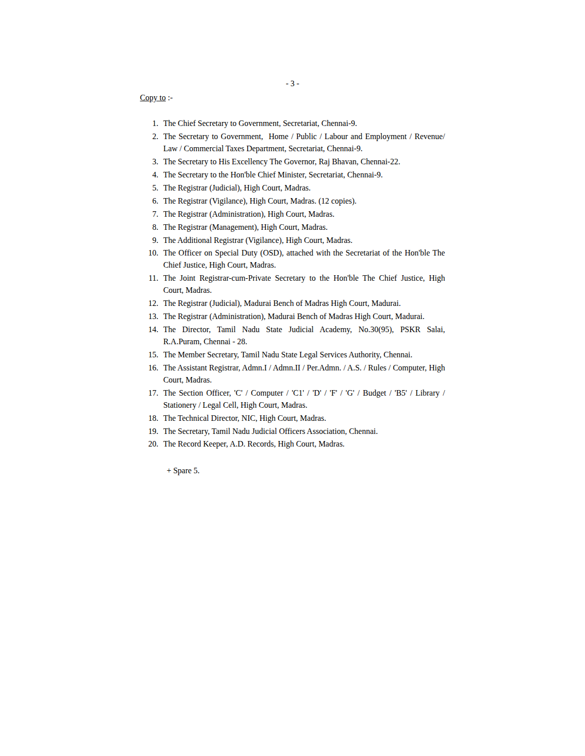- 3 -
Copy to :-
The Chief Secretary to Government, Secretariat, Chennai-9.
The Secretary to Government, Home / Public / Labour and Employment / Revenue/ Law / Commercial Taxes Department, Secretariat, Chennai-9.
The Secretary to His Excellency The Governor, Raj Bhavan, Chennai-22.
The Secretary to the Hon'ble Chief Minister, Secretariat, Chennai-9.
The Registrar (Judicial), High Court, Madras.
The Registrar (Vigilance), High Court, Madras. (12 copies).
The Registrar (Administration), High Court, Madras.
The Registrar (Management), High Court, Madras.
The Additional Registrar (Vigilance), High Court, Madras.
The Officer on Special Duty (OSD), attached with the Secretariat of the Hon'ble The Chief Justice, High Court, Madras.
The Joint Registrar-cum-Private Secretary to the Hon'ble The Chief Justice, High Court, Madras.
The Registrar (Judicial), Madurai Bench of Madras High Court, Madurai.
The Registrar (Administration), Madurai Bench of Madras High Court, Madurai.
The Director, Tamil Nadu State Judicial Academy, No.30(95), PSKR Salai, R.A.Puram, Chennai - 28.
The Member Secretary, Tamil Nadu State Legal Services Authority, Chennai.
The Assistant Registrar, Admn.I / Admn.II / Per.Admn. / A.S. / Rules / Computer, High Court, Madras.
The Section Officer, 'C' / Computer / 'C1' / 'D' / 'F' / 'G' / Budget / 'B5' / Library / Stationery / Legal Cell, High Court, Madras.
The Technical Director, NIC, High Court, Madras.
The Secretary, Tamil Nadu Judicial Officers Association, Chennai.
The Record Keeper, A.D. Records, High Court, Madras.
+ Spare 5.